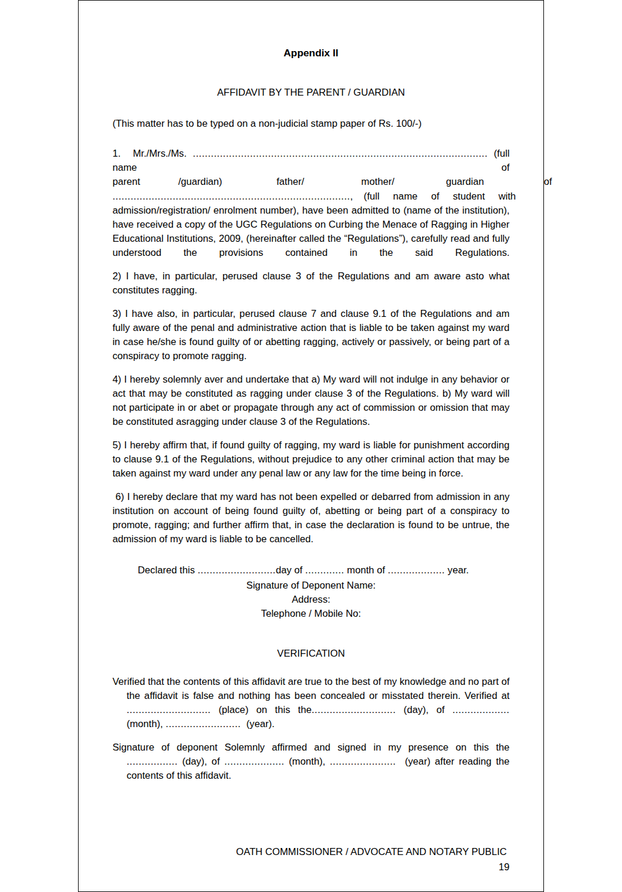Appendix II
AFFIDAVIT BY THE PARENT / GUARDIAN
(This matter has to be typed on a non-judicial stamp paper of Rs. 100/-)
1. Mr./Mrs./Ms. .................................................................................................. (full name of parent /guardian) father/ mother/ guardian of ..............................................................................., (full name of student with admission/registration/ enrolment number), have been admitted to (name of the institution), have received a copy of the UGC Regulations on Curbing the Menace of Ragging in Higher Educational Institutions, 2009, (hereinafter called the “Regulations”), carefully read and fully understood the provisions contained in the said Regulations.
2) I have, in particular, perused clause 3 of the Regulations and am aware asto what constitutes ragging.
3) I have also, in particular, perused clause 7 and clause 9.1 of the Regulations and am fully aware of the penal and administrative action that is liable to be taken against my ward in case he/she is found guilty of or abetting ragging, actively or passively, or being part of a conspiracy to promote ragging.
4) I hereby solemnly aver and undertake that a) My ward will not indulge in any behavior or act that may be constituted as ragging under clause 3 of the Regulations. b) My ward will not participate in or abet or propagate through any act of commission or omission that may be constituted asragging under clause 3 of the Regulations.
5) I hereby affirm that, if found guilty of ragging, my ward is liable for punishment according to clause 9.1 of the Regulations, without prejudice to any other criminal action that may be taken against my ward under any penal law or any law for the time being in force.
6) I hereby declare that my ward has not been expelled or debarred from admission in any institution on account of being found guilty of, abetting or being part of a conspiracy to promote, ragging; and further affirm that, in case the declaration is found to be untrue, the admission of my ward is liable to be cancelled.
Declared this .......................... day of ............. month of ................... year.
Signature of Deponent Name:
Address:
Telephone / Mobile No:
VERIFICATION
Verified that the contents of this affidavit are true to the best of my knowledge and no part of the affidavit is false and nothing has been concealed or misstated therein. Verified at ............................ (place) on this the............................ (day), of ................... (month), ......................... (year).
Signature of deponent Solemnly affirmed and signed in my presence on this the ................. (day), of .................... (month), ...................... (year) after reading the contents of this affidavit.
OATH COMMISSIONER / ADVOCATE AND NOTARY PUBLIC
19